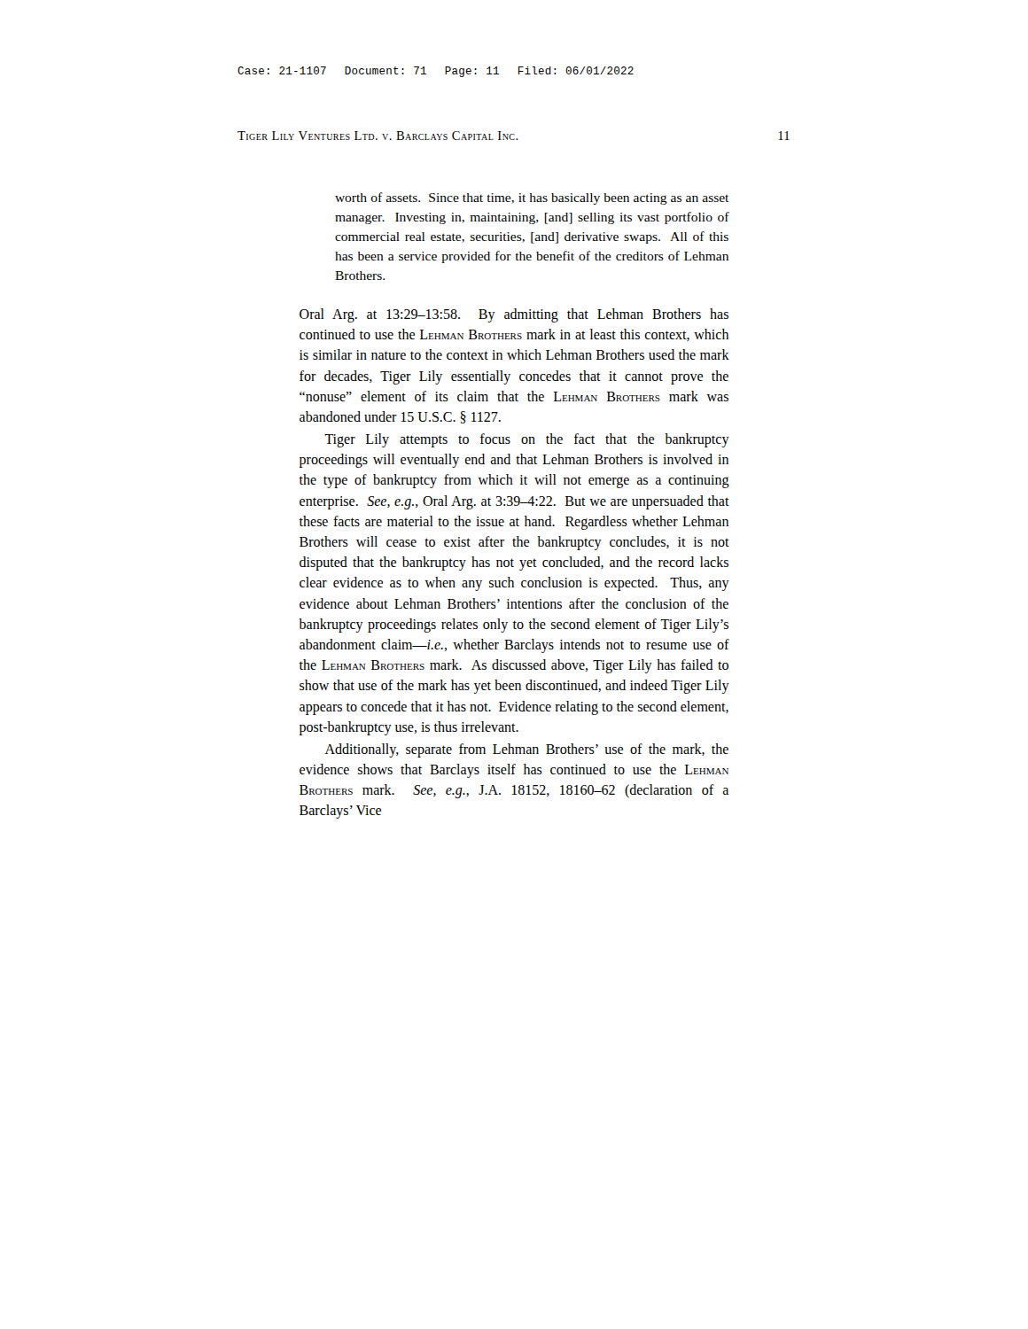Case: 21-1107 Document: 71 Page: 11 Filed: 06/01/2022
Tiger Lily Ventures Ltd. v. Barclays Capital Inc. 11
worth of assets. Since that time, it has basically been acting as an asset manager. Investing in, maintaining, [and] selling its vast portfolio of commercial real estate, securities, [and] derivative swaps. All of this has been a service provided for the benefit of the creditors of Lehman Brothers.
Oral Arg. at 13:29–13:58. By admitting that Lehman Brothers has continued to use the Lehman Brothers mark in at least this context, which is similar in nature to the context in which Lehman Brothers used the mark for decades, Tiger Lily essentially concedes that it cannot prove the “nonuse” element of its claim that the Lehman Brothers mark was abandoned under 15 U.S.C. § 1127.
Tiger Lily attempts to focus on the fact that the bankruptcy proceedings will eventually end and that Lehman Brothers is involved in the type of bankruptcy from which it will not emerge as a continuing enterprise. See, e.g., Oral Arg. at 3:39–4:22. But we are unpersuaded that these facts are material to the issue at hand. Regardless whether Lehman Brothers will cease to exist after the bankruptcy concludes, it is not disputed that the bankruptcy has not yet concluded, and the record lacks clear evidence as to when any such conclusion is expected. Thus, any evidence about Lehman Brothers’ intentions after the conclusion of the bankruptcy proceedings relates only to the second element of Tiger Lily’s abandonment claim—i.e., whether Barclays intends not to resume use of the Lehman Brothers mark. As discussed above, Tiger Lily has failed to show that use of the mark has yet been discontinued, and indeed Tiger Lily appears to concede that it has not. Evidence relating to the second element, post-bankruptcy use, is thus irrelevant.
Additionally, separate from Lehman Brothers’ use of the mark, the evidence shows that Barclays itself has continued to use the Lehman Brothers mark. See, e.g., J.A. 18152, 18160–62 (declaration of a Barclays’ Vice